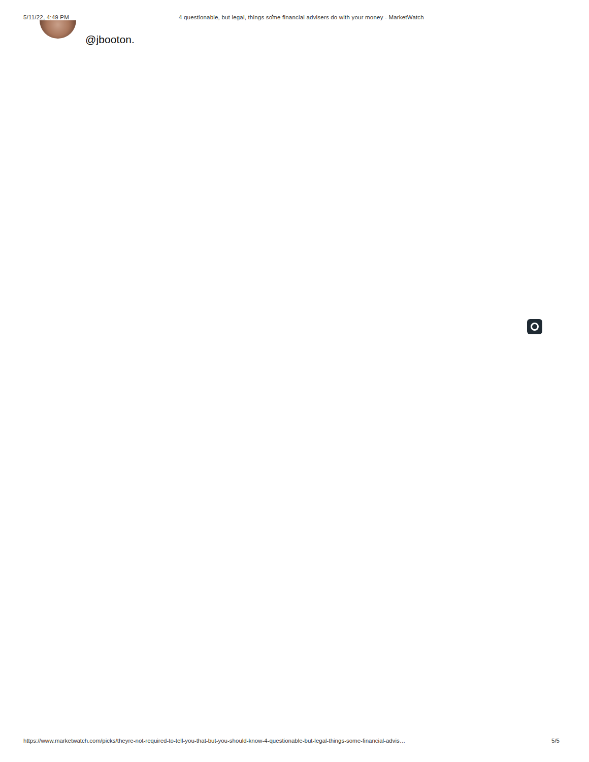5/11/22, 4:49 PM 4 questionable, but legal, things some financial advisers do with your money - MarketWatch
.
@jbooton.
https://www.marketwatch.com/picks/theyre-not-required-to-tell-you-that-but-you-should-know-4-questionable-but-legal-things-some-financial-advis… 5/5